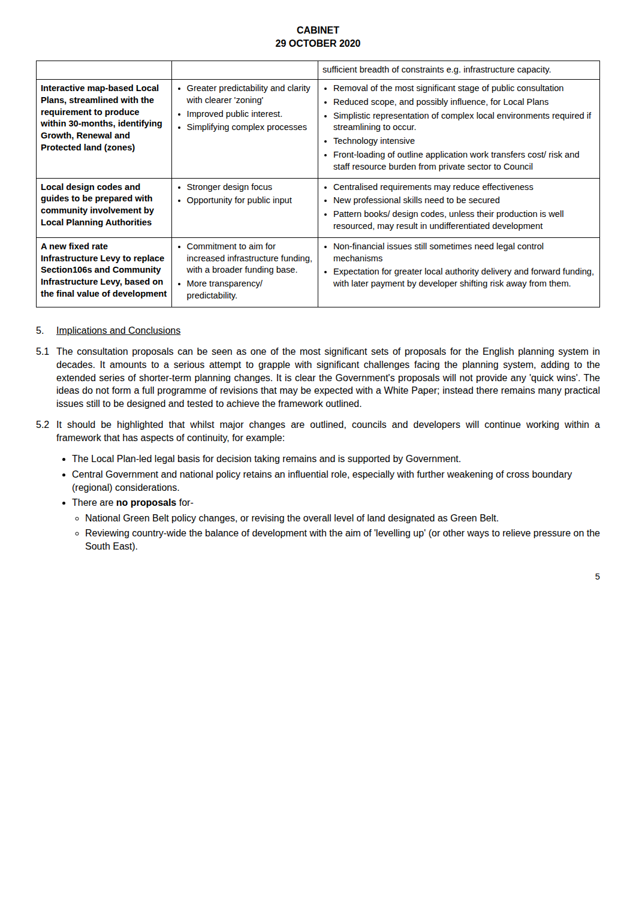CABINET
29 OCTOBER 2020
| | | sufficient breadth of constraints e.g. infrastructure capacity. |
| Interactive map-based Local Plans, streamlined with the requirement to produce within 30-months, identifying Growth, Renewal and Protected land (zones) | Greater predictability and clarity with clearer 'zoning' Improved public interest. Simplifying complex processes | Removal of the most significant stage of public consultation Reduced scope, and possibly influence, for Local Plans Simplistic representation of complex local environments required if streamlining to occur. Technology intensive Front-loading of outline application work transfers cost/ risk and staff resource burden from private sector to Council |
| Local design codes and guides to be prepared with community involvement by Local Planning Authorities | Stronger design focus Opportunity for public input | Centralised requirements may reduce effectiveness New professional skills need to be secured Pattern books/ design codes, unless their production is well resourced, may result in undifferentiated development |
| A new fixed rate Infrastructure Levy to replace Section106s and Community Infrastructure Levy, based on the final value of development | Commitment to aim for increased infrastructure funding, with a broader funding base. More transparency/ predictability. | Non-financial issues still sometimes need legal control mechanisms Expectation for greater local authority delivery and forward funding, with later payment by developer shifting risk away from them. |
5. Implications and Conclusions
5.1 The consultation proposals can be seen as one of the most significant sets of proposals for the English planning system in decades. It amounts to a serious attempt to grapple with significant challenges facing the planning system, adding to the extended series of shorter-term planning changes. It is clear the Government's proposals will not provide any 'quick wins'. The ideas do not form a full programme of revisions that may be expected with a White Paper; instead there remains many practical issues still to be designed and tested to achieve the framework outlined.
5.2 It should be highlighted that whilst major changes are outlined, councils and developers will continue working within a framework that has aspects of continuity, for example:
The Local Plan-led legal basis for decision taking remains and is supported by Government.
Central Government and national policy retains an influential role, especially with further weakening of cross boundary (regional) considerations.
There are no proposals for-
National Green Belt policy changes, or revising the overall level of land designated as Green Belt.
Reviewing country-wide the balance of development with the aim of 'levelling up' (or other ways to relieve pressure on the South East).
5